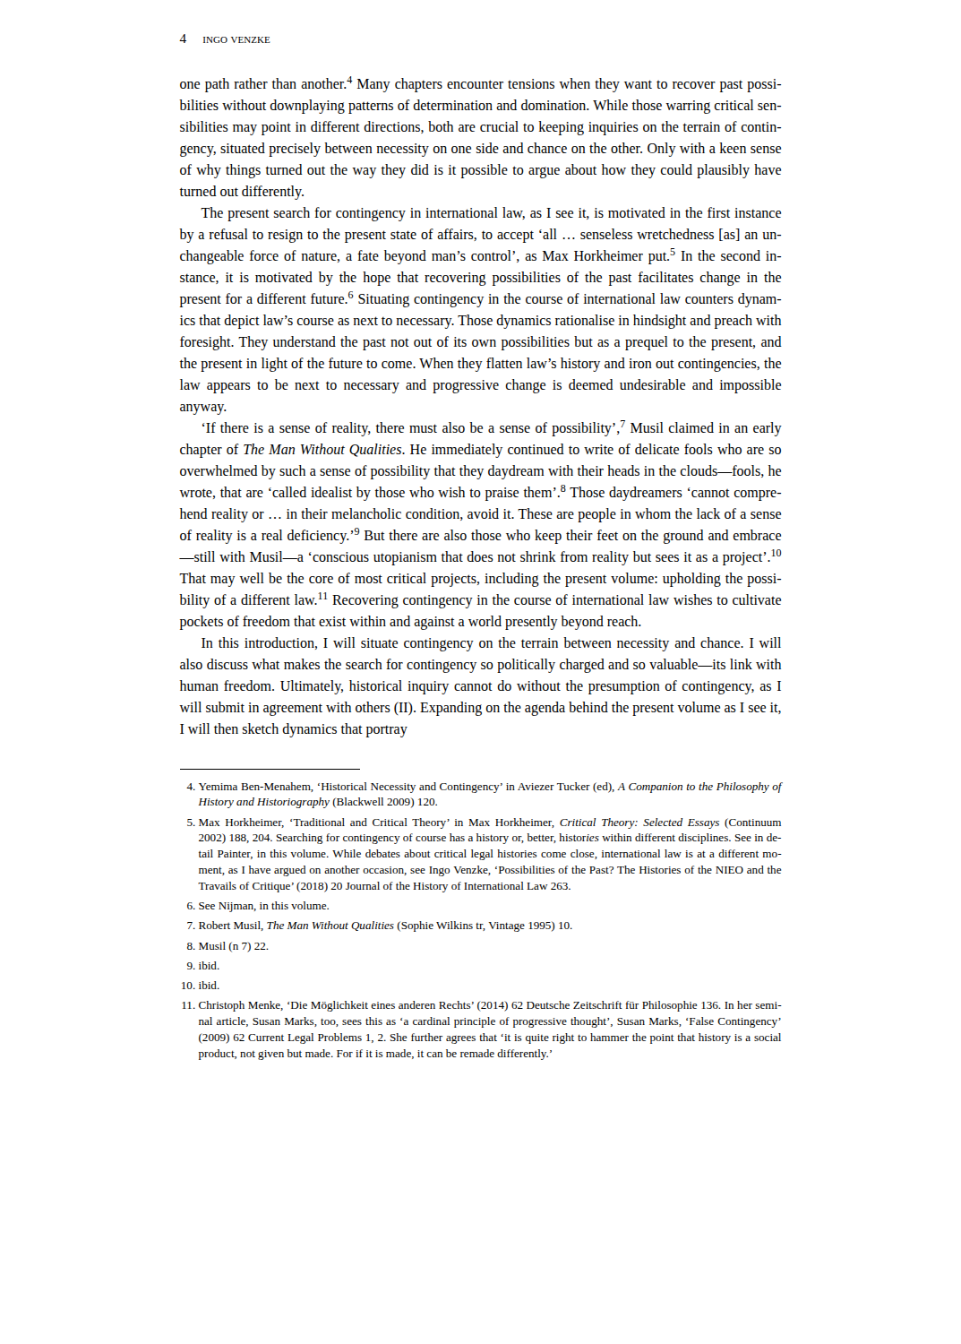4 ingo venzke
one path rather than another.4 Many chapters encounter tensions when they want to recover past possibilities without downplaying patterns of determination and domination. While those warring critical sensibilities may point in different directions, both are crucial to keeping inquiries on the terrain of contingency, situated precisely between necessity on one side and chance on the other. Only with a keen sense of why things turned out the way they did is it possible to argue about how they could plausibly have turned out differently.
The present search for contingency in international law, as I see it, is motivated in the first instance by a refusal to resign to the present state of affairs, to accept ‘all … senseless wretchedness [as] an unchangeable force of nature, a fate beyond man’s control’, as Max Horkheimer put.5 In the second instance, it is motivated by the hope that recovering possibilities of the past facilitates change in the present for a different future.6 Situating contingency in the course of international law counters dynamics that depict law’s course as next to necessary. Those dynamics rationalise in hindsight and preach with foresight. They understand the past not out of its own possibilities but as a prequel to the present, and the present in light of the future to come. When they flatten law’s history and iron out contingencies, the law appears to be next to necessary and progressive change is deemed undesirable and impossible anyway.
‘If there is a sense of reality, there must also be a sense of possibility’,7 Musil claimed in an early chapter of The Man Without Qualities. He immediately continued to write of delicate fools who are so overwhelmed by such a sense of possibility that they daydream with their heads in the clouds—fools, he wrote, that are ‘called idealist by those who wish to praise them’.8 Those daydreamers ‘cannot comprehend reality or … in their melancholic condition, avoid it. These are people in whom the lack of a sense of reality is a real deficiency.’9 But there are also those who keep their feet on the ground and embrace—still with Musil—a ‘conscious utopianism that does not shrink from reality but sees it as a project’.10 That may well be the core of most critical projects, including the present volume: upholding the possibility of a different law.11 Recovering contingency in the course of international law wishes to cultivate pockets of freedom that exist within and against a world presently beyond reach.
In this introduction, I will situate contingency on the terrain between necessity and chance. I will also discuss what makes the search for contingency so politically charged and so valuable—its link with human freedom. Ultimately, historical inquiry cannot do without the presumption of contingency, as I will submit in agreement with others (II). Expanding on the agenda behind the present volume as I see it, I will then sketch dynamics that portray
Yemima Ben-Menahem, ‘Historical Necessity and Contingency’ in Aviezer Tucker (ed), A Companion to the Philosophy of History and Historiography (Blackwell 2009) 120.
Max Horkheimer, ‘Traditional and Critical Theory’ in Max Horkheimer, Critical Theory: Selected Essays (Continuum 2002) 188, 204. Searching for contingency of course has a history or, better, histories within different disciplines. See in detail Painter, in this volume. While debates about critical legal histories come close, international law is at a different moment, as I have argued on another occasion, see Ingo Venzke, ‘Possibilities of the Past? The Histories of the NIEO and the Travails of Critique’ (2018) 20 Journal of the History of International Law 263.
See Nijman, in this volume.
Robert Musil, The Man Without Qualities (Sophie Wilkins tr, Vintage 1995) 10.
Musil (n 7) 22.
ibid.
ibid.
Christoph Menke, ‘Die Möglichkeit eines anderen Rechts’ (2014) 62 Deutsche Zeitschrift für Philosophie 136. In her seminal article, Susan Marks, too, sees this as ‘a cardinal principle of progressive thought’, Susan Marks, ‘False Contingency’ (2009) 62 Current Legal Problems 1, 2. She further agrees that ‘it is quite right to hammer the point that history is a social product, not given but made. For if it is made, it can be remade differently.’